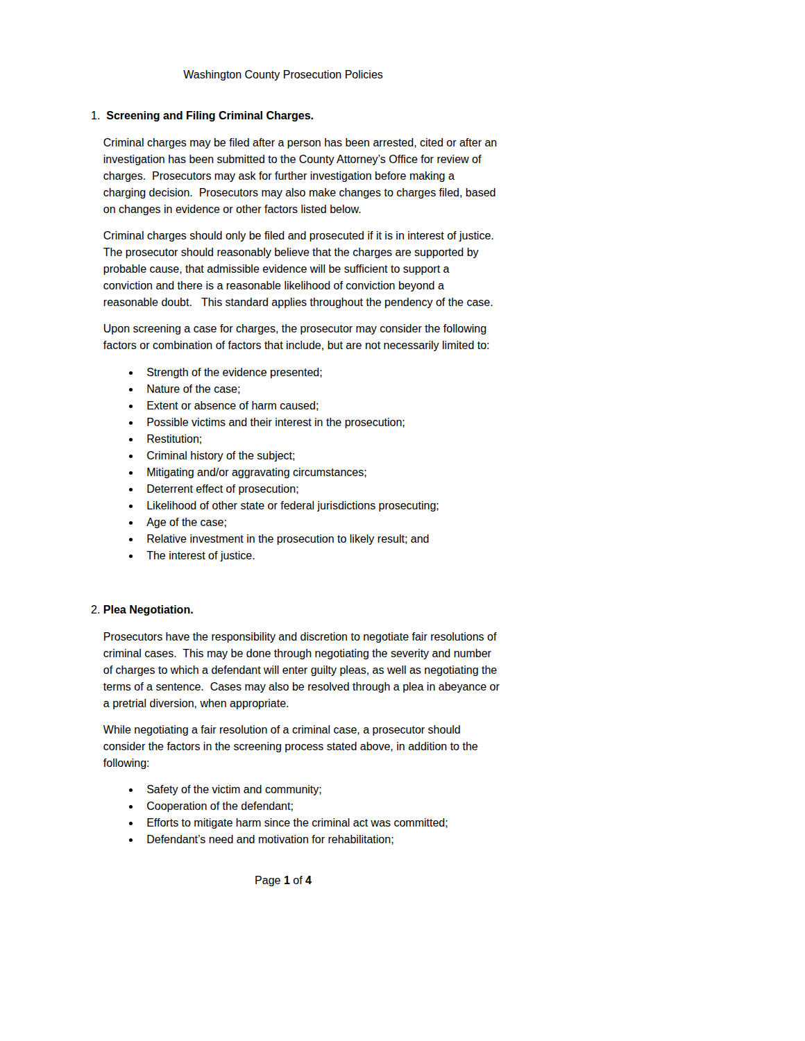Washington County Prosecution Policies
Screening and Filing Criminal Charges.
Criminal charges may be filed after a person has been arrested, cited or after an investigation has been submitted to the County Attorney’s Office for review of charges. Prosecutors may ask for further investigation before making a charging decision. Prosecutors may also make changes to charges filed, based on changes in evidence or other factors listed below.
Criminal charges should only be filed and prosecuted if it is in interest of justice. The prosecutor should reasonably believe that the charges are supported by probable cause, that admissible evidence will be sufficient to support a conviction and there is a reasonable likelihood of conviction beyond a reasonable doubt. This standard applies throughout the pendency of the case.
Upon screening a case for charges, the prosecutor may consider the following factors or combination of factors that include, but are not necessarily limited to:
Strength of the evidence presented;
Nature of the case;
Extent or absence of harm caused;
Possible victims and their interest in the prosecution;
Restitution;
Criminal history of the subject;
Mitigating and/or aggravating circumstances;
Deterrent effect of prosecution;
Likelihood of other state or federal jurisdictions prosecuting;
Age of the case;
Relative investment in the prosecution to likely result; and
The interest of justice.
Plea Negotiation.
Prosecutors have the responsibility and discretion to negotiate fair resolutions of criminal cases. This may be done through negotiating the severity and number of charges to which a defendant will enter guilty pleas, as well as negotiating the terms of a sentence. Cases may also be resolved through a plea in abeyance or a pretrial diversion, when appropriate.
While negotiating a fair resolution of a criminal case, a prosecutor should consider the factors in the screening process stated above, in addition to the following:
Safety of the victim and community;
Cooperation of the defendant;
Efforts to mitigate harm since the criminal act was committed;
Defendant’s need and motivation for rehabilitation;
Page 1 of 4